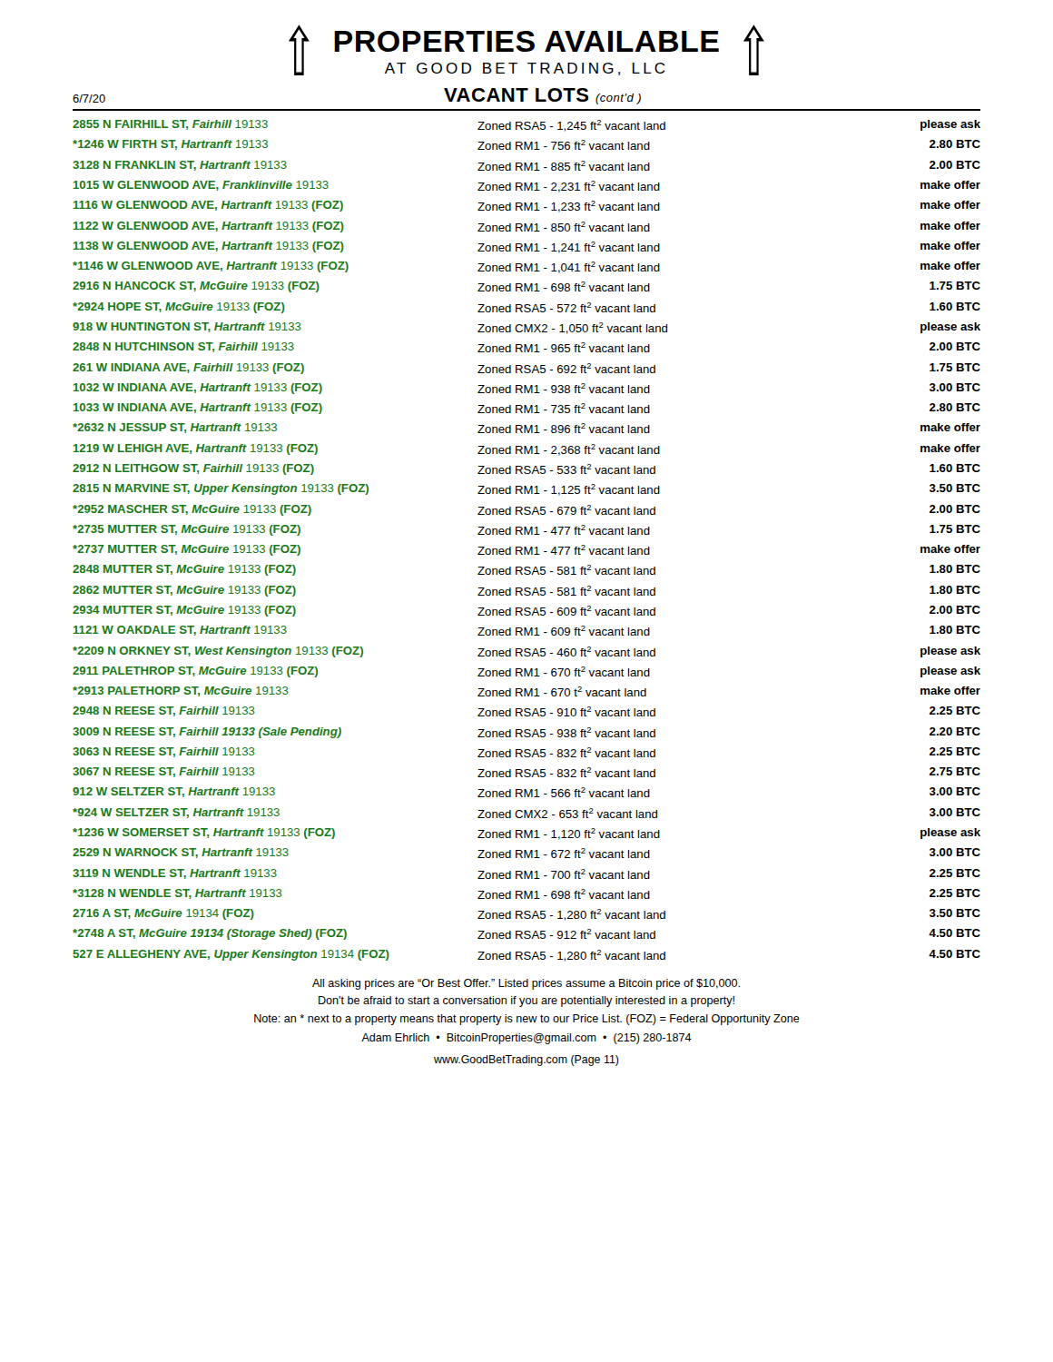⇧
PROPERTIES AVAILABLE
AT GOOD BET TRADING, LLC
⇧
6/7/20
VACANT LOTS (cont'd )
| 2855 N FAIRHILL ST, Fairhill 19133 | Zoned RSA5 - 1,245 ft 2 vacant land | please ask |
| *1246 W FIRTH ST, Hartranft 19133 | Zoned RM1 - 756 ft 2 vacant land | 2.80 BTC |
| 3128 N FRANKLIN ST, Hartranft 19133 | Zoned RM1 - 885 ft 2 vacant land | 2.00 BTC |
| 1015 W GLENWOOD AVE, Franklinville 19133 | Zoned RM1 - 2,231 ft 2 vacant land | make offer |
| 1116 W GLENWOOD AVE, Hartranft 19133 (FOZ) | Zoned RM1 - 1,233 ft 2 vacant land | make offer |
| 1122 W GLENWOOD AVE, Hartranft 19133 (FOZ) | Zoned RM1 - 850 ft 2 vacant land | make offer |
| 1138 W GLENWOOD AVE, Hartranft 19133 (FOZ) | Zoned RM1 - 1,241 ft 2 vacant land | make offer |
| *1146 W GLENWOOD AVE, Hartranft 19133 (FOZ) | Zoned RM1 - 1,041 ft 2 vacant land | make offer |
| 2916 N HANCOCK ST, McGuire 19133 (FOZ) | Zoned RM1 - 698 ft 2 vacant land | 1.75 BTC |
| *2924 HOPE ST, McGuire 19133 (FOZ) | Zoned RSA5 - 572 ft 2 vacant land | 1.60 BTC |
| 918 W HUNTINGTON ST, Hartranft 19133 | Zoned CMX2 - 1,050 ft 2 vacant land | please ask |
| 2848 N HUTCHINSON ST, Fairhill 19133 | Zoned RM1 - 965 ft 2 vacant land | 2.00 BTC |
| 261 W INDIANA AVE, Fairhill 19133 (FOZ) | Zoned RSA5 - 692 ft 2 vacant land | 1.75 BTC |
| 1032 W INDIANA AVE, Hartranft 19133 (FOZ) | Zoned RM1 - 938 ft 2 vacant land | 3.00 BTC |
| 1033 W INDIANA AVE, Hartranft 19133 (FOZ) | Zoned RM1 - 735 ft 2 vacant land | 2.80 BTC |
| *2632 N JESSUP ST, Hartranft 19133 | Zoned RM1 - 896 ft 2 vacant land | make offer |
| 1219 W LEHIGH AVE, Hartranft 19133 (FOZ) | Zoned RM1 - 2,368 ft 2 vacant land | make offer |
| 2912 N LEITHGOW ST, Fairhill 19133 (FOZ) | Zoned RSA5 - 533 ft 2 vacant land | 1.60 BTC |
| 2815 N MARVINE ST, Upper Kensington 19133 (FOZ) | Zoned RM1 - 1,125 ft 2 vacant land | 3.50 BTC |
| *2952 MASCHER ST, McGuire 19133 (FOZ) | Zoned RSA5 - 679 ft 2 vacant land | 2.00 BTC |
| *2735 MUTTER ST, McGuire 19133 (FOZ) | Zoned RM1 - 477 ft 2 vacant land | 1.75 BTC |
| *2737 MUTTER ST, McGuire 19133 (FOZ) | Zoned RM1 - 477 ft 2 vacant land | make offer |
| 2848 MUTTER ST, McGuire 19133 (FOZ) | Zoned RSA5 - 581 ft 2 vacant land | 1.80 BTC |
| 2862 MUTTER ST, McGuire 19133 (FOZ) | Zoned RSA5 - 581 ft 2 vacant land | 1.80 BTC |
| 2934 MUTTER ST, McGuire 19133 (FOZ) | Zoned RSA5 - 609 ft 2 vacant land | 2.00 BTC |
| 1121 W OAKDALE ST, Hartranft 19133 | Zoned RM1 - 609 ft 2 vacant land | 1.80 BTC |
| *2209 N ORKNEY ST, West Kensington 19133 (FOZ) | Zoned RSA5 - 460 ft 2 vacant land | please ask |
| 2911 PALETHROP ST, McGuire 19133 (FOZ) | Zoned RM1 - 670 ft 2 vacant land | please ask |
| *2913 PALETHORP ST, McGuire 19133 | Zoned RM1 - 670 t 2 vacant land | make offer |
| 2948 N REESE ST, Fairhill 19133 | Zoned RSA5 - 910 ft 2 vacant land | 2.25 BTC |
| 3009 N REESE ST, Fairhill 19133 (Sale Pending) | Zoned RSA5 - 938 ft 2 vacant land | 2.20 BTC |
| 3063 N REESE ST, Fairhill 19133 | Zoned RSA5 - 832 ft 2 vacant land | 2.25 BTC |
| 3067 N REESE ST, Fairhill 19133 | Zoned RSA5 - 832 ft 2 vacant land | 2.75 BTC |
| 912 W SELTZER ST, Hartranft 19133 | Zoned RM1 - 566 ft 2 vacant land | 3.00 BTC |
| *924 W SELTZER ST, Hartranft 19133 | Zoned CMX2 - 653 ft 2 vacant land | 3.00 BTC |
| *1236 W SOMERSET ST, Hartranft 19133 (FOZ) | Zoned RM1 - 1,120 ft 2 vacant land | please ask |
| 2529 N WARNOCK ST, Hartranft 19133 | Zoned RM1 - 672 ft 2 vacant land | 3.00 BTC |
| 3119 N WENDLE ST, Hartranft 19133 | Zoned RM1 - 700 ft 2 vacant land | 2.25 BTC |
| *3128 N WENDLE ST, Hartranft 19133 | Zoned RM1 - 698 ft 2 vacant land | 2.25 BTC |
| 2716 A ST, McGuire 19134 (FOZ) | Zoned RSA5 - 1,280 ft 2 vacant land | 3.50 BTC |
| *2748 A ST, McGuire 19134 (Storage Shed) (FOZ) | Zoned RSA5 - 912 ft 2 vacant land | 4.50 BTC |
| 527 E ALLEGHENY AVE, Upper Kensington 19134 (FOZ) | Zoned RSA5 - 1,280 ft 2 vacant land | 4.50 BTC |
All asking prices are “Or Best Offer.” Listed prices assume a Bitcoin price of $10,000.
Don't be afraid to start a conversation if you are potentially interested in a property!
Note: an * next to a property means that property is new to our Price List. (FOZ) = Federal Opportunity Zone
Adam Ehrlich • BitcoinProperties@gmail.com • (215) 280-1874
www.GoodBetTrading.com (Page 11)